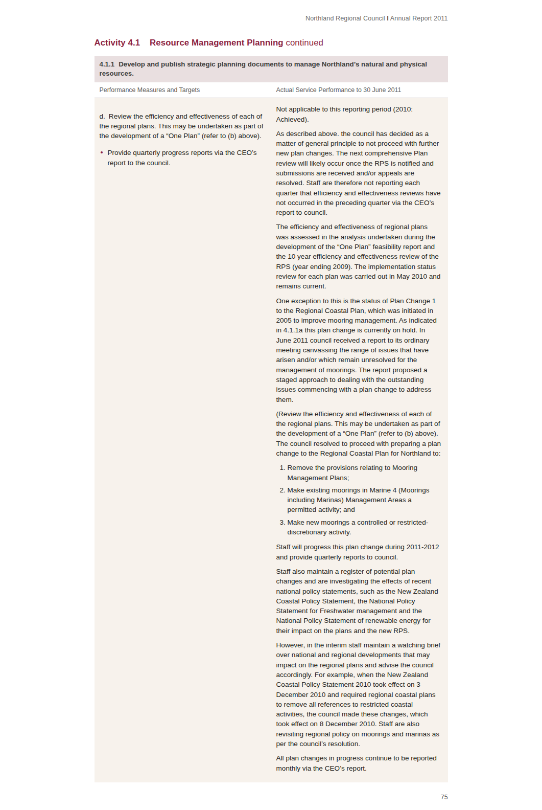Northland Regional Council l Annual Report 2011
Activity 4.1 Resource Management Planning continued
4.1.1 Develop and publish strategic planning documents to manage Northland’s natural and physical resources.
| Performance Measures and Targets | Actual Service Performance to 30 June 2011 |
| --- | --- |
| d. Review the efficiency and effectiveness of each of the regional plans. This may be undertaken as part of the development of a “One Plan” (refer to (b) above). Provide quarterly progress reports via the CEO’s report to the council. | Not applicable to this reporting period (2010: Achieved). As described above. the council has decided as a matter of general principle to not proceed with further new plan changes. The next comprehensive Plan review will likely occur once the RPS is notified and submissions are received and/or appeals are resolved. Staff are therefore not reporting each quarter that efficiency and effectiveness reviews have not occurred in the preceding quarter via the CEO’s report to council. The efficiency and effectiveness of regional plans was assessed in the analysis undertaken during the development of the “One Plan” feasibility report and the 10 year efficiency and effectiveness review of the RPS (year ending 2009). The implementation status review for each plan was carried out in May 2010 and remains current. One exception to this is the status of Plan Change 1 to the Regional Coastal Plan, which was initiated in 2005 to improve mooring management. As indicated in 4.1.1a this plan change is currently on hold. In June 2011 council received a report to its ordinary meeting canvassing the range of issues that have arisen and/or which remain unresolved for the management of moorings. The report proposed a staged approach to dealing with the outstanding issues commencing with a plan change to address them. (Review the efficiency and effectiveness of each of the regional plans. This may be undertaken as part of the development of a “One Plan” (refer to (b) above). The council resolved to proceed with preparing a plan change to the Regional Coastal Plan for Northland to: Remove the provisions relating to Mooring Management Plans; Make existing moorings in Marine 4 (Moorings including Marinas) Management Areas a permitted activity; and Make new moorings a controlled or restricted-discretionary activity. Staff will progress this plan change during 2011-2012 and provide quarterly reports to council. Staff also maintain a register of potential plan changes and are investigating the effects of recent national policy statements, such as the New Zealand Coastal Policy Statement, the National Policy Statement for Freshwater management and the National Policy Statement of renewable energy for their impact on the plans and the new RPS. However, in the interim staff maintain a watching brief over national and regional developments that may impact on the regional plans and advise the council accordingly. For example, when the New Zealand Coastal Policy Statement 2010 took effect on 3 December 2010 and required regional coastal plans to remove all references to restricted coastal activities, the council made these changes, which took effect on 8 December 2010. Staff are also revisiting regional policy on moorings and marinas as per the council’s resolution. All plan changes in progress continue to be reported monthly via the CEO’s report. |
75